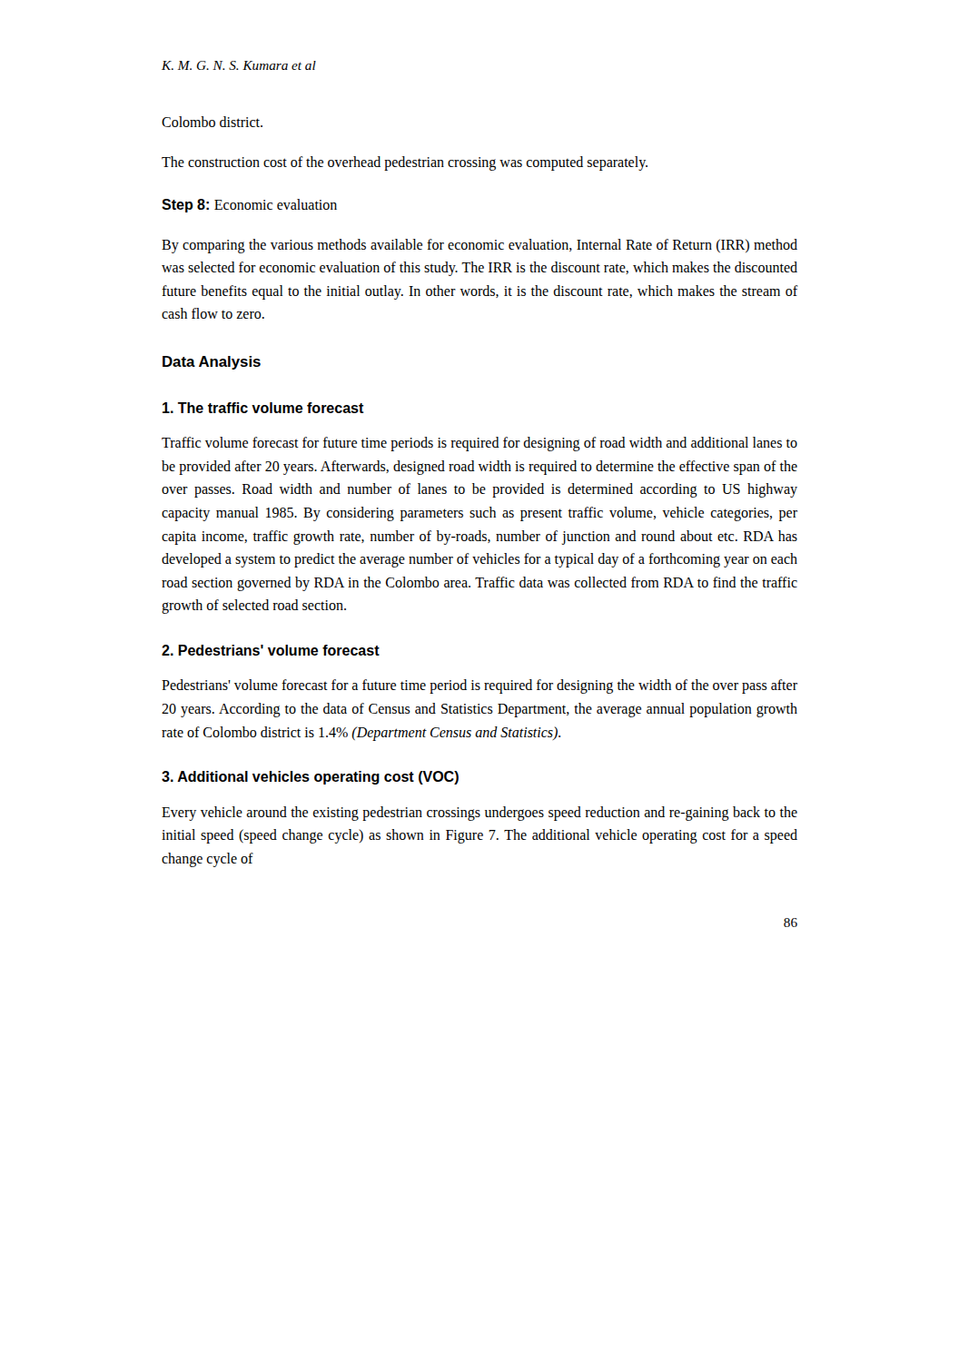K. M. G. N. S. Kumara et al
Colombo district.
The construction cost of the overhead pedestrian crossing was computed separately.
Step 8: Economic evaluation
By comparing the various methods available for economic evaluation, Internal Rate of Return (IRR) method was selected for economic evaluation of this study. The IRR is the discount rate, which makes the discounted future benefits equal to the initial outlay. In other words, it is the discount rate, which makes the stream of cash flow to zero.
Data Analysis
1. The traffic volume forecast
Traffic volume forecast for future time periods is required for designing of road width and additional lanes to be provided after 20 years. Afterwards, designed road width is required to determine the effective span of the over passes. Road width and number of lanes to be provided is determined according to US highway capacity manual 1985. By considering parameters such as present traffic volume, vehicle categories, per capita income, traffic growth rate, number of by-roads, number of junction and round about etc. RDA has developed a system to predict the average number of vehicles for a typical day of a forthcoming year on each road section governed by RDA in the Colombo area. Traffic data was collected from RDA to find the traffic growth of selected road section.
2. Pedestrians' volume forecast
Pedestrians' volume forecast for a future time period is required for designing the width of the over pass after 20 years. According to the data of Census and Statistics Department, the average annual population growth rate of Colombo district is 1.4% (Department Census and Statistics).
3. Additional vehicles operating cost (VOC)
Every vehicle around the existing pedestrian crossings undergoes speed reduction and re-gaining back to the initial speed (speed change cycle) as shown in Figure 7. The additional vehicle operating cost for a speed change cycle of
86